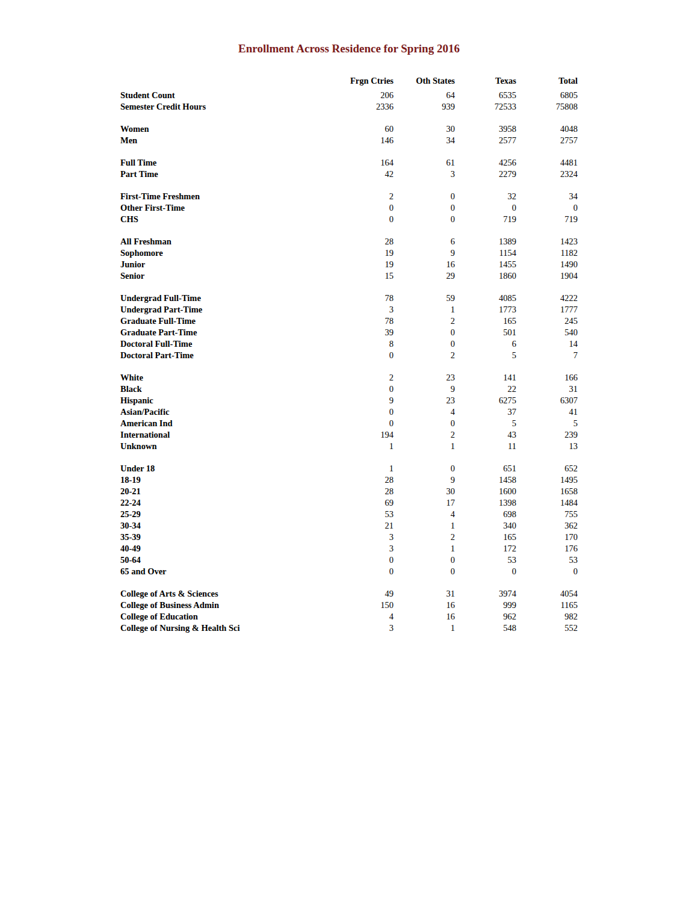Enrollment Across Residence for Spring 2016
| | Frgn Ctries | Oth States | Texas | Total |
| --- | --- | --- | --- | --- |
| Student Count | 206 | 64 | 6535 | 6805 |
| Semester Credit Hours | 2336 | 939 | 72533 | 75808 |
| Women | 60 | 30 | 3958 | 4048 |
| Men | 146 | 34 | 2577 | 2757 |
| Full Time | 164 | 61 | 4256 | 4481 |
| Part Time | 42 | 3 | 2279 | 2324 |
| First-Time Freshmen | 2 | 0 | 32 | 34 |
| Other First-Time | 0 | 0 | 0 | 0 |
| CHS | 0 | 0 | 719 | 719 |
| All Freshman | 28 | 6 | 1389 | 1423 |
| Sophomore | 19 | 9 | 1154 | 1182 |
| Junior | 19 | 16 | 1455 | 1490 |
| Senior | 15 | 29 | 1860 | 1904 |
| Undergrad Full-Time | 78 | 59 | 4085 | 4222 |
| Undergrad Part-Time | 3 | 1 | 1773 | 1777 |
| Graduate Full-Time | 78 | 2 | 165 | 245 |
| Graduate Part-Time | 39 | 0 | 501 | 540 |
| Doctoral Full-Time | 8 | 0 | 6 | 14 |
| Doctoral Part-Time | 0 | 2 | 5 | 7 |
| White | 2 | 23 | 141 | 166 |
| Black | 0 | 9 | 22 | 31 |
| Hispanic | 9 | 23 | 6275 | 6307 |
| Asian/Pacific | 0 | 4 | 37 | 41 |
| American Ind | 0 | 0 | 5 | 5 |
| International | 194 | 2 | 43 | 239 |
| Unknown | 1 | 1 | 11 | 13 |
| Under 18 | 1 | 0 | 651 | 652 |
| 18-19 | 28 | 9 | 1458 | 1495 |
| 20-21 | 28 | 30 | 1600 | 1658 |
| 22-24 | 69 | 17 | 1398 | 1484 |
| 25-29 | 53 | 4 | 698 | 755 |
| 30-34 | 21 | 1 | 340 | 362 |
| 35-39 | 3 | 2 | 165 | 170 |
| 40-49 | 3 | 1 | 172 | 176 |
| 50-64 | 0 | 0 | 53 | 53 |
| 65 and Over | 0 | 0 | 0 | 0 |
| College of Arts & Sciences | 49 | 31 | 3974 | 4054 |
| College of Business Admin | 150 | 16 | 999 | 1165 |
| College of Education | 4 | 16 | 962 | 982 |
| College of Nursing & Health Sci | 3 | 1 | 548 | 552 |